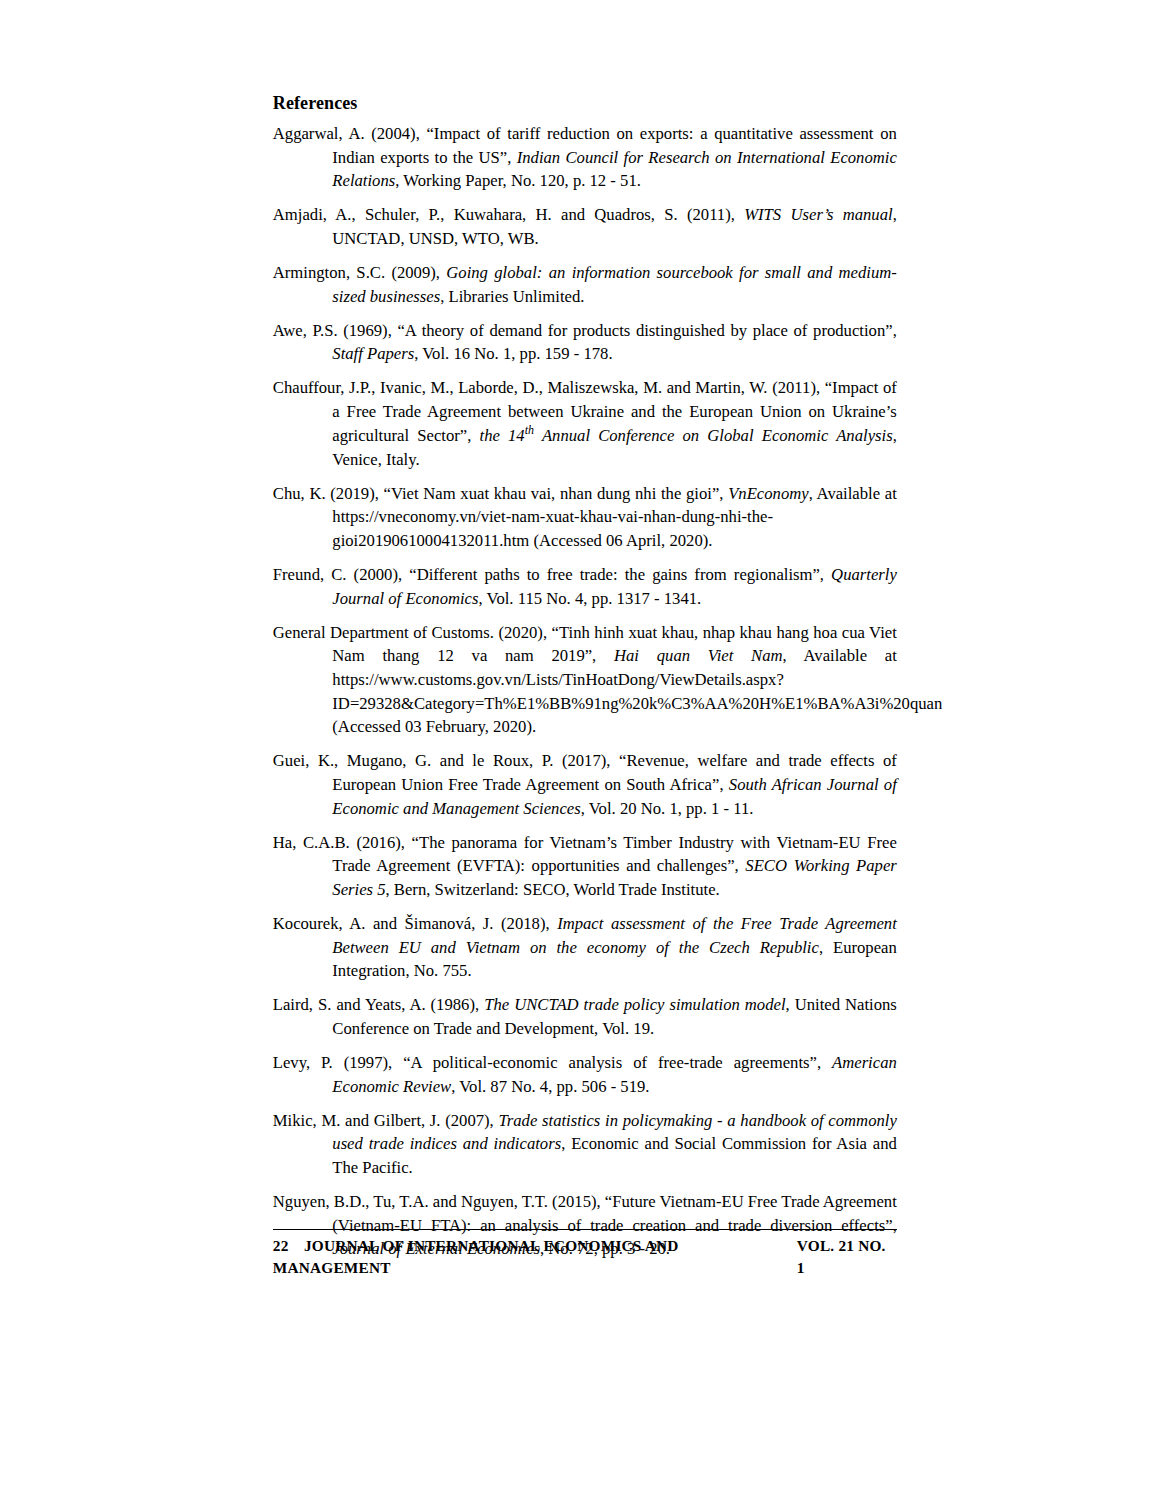References
Aggarwal, A. (2004), “Impact of tariff reduction on exports: a quantitative assessment on Indian exports to the US”, Indian Council for Research on International Economic Relations, Working Paper, No. 120, p. 12 - 51.
Amjadi, A., Schuler, P., Kuwahara, H. and Quadros, S. (2011), WITS User’s manual, UNCTAD, UNSD, WTO, WB.
Armington, S.C. (2009), Going global: an information sourcebook for small and medium-sized businesses, Libraries Unlimited.
Awe, P.S. (1969), “A theory of demand for products distinguished by place of production”, Staff Papers, Vol. 16 No. 1, pp. 159 - 178.
Chauffour, J.P., Ivanic, M., Laborde, D., Maliszewska, M. and Martin, W. (2011), “Impact of a Free Trade Agreement between Ukraine and the European Union on Ukraine’s agricultural Sector”, the 14th Annual Conference on Global Economic Analysis, Venice, Italy.
Chu, K. (2019), “Viet Nam xuat khau vai, nhan dung nhi the gioi”, VnEconomy, Available at https://vneconomy.vn/viet-nam-xuat-khau-vai-nhan-dung-nhi-the-gioi20190610004132011.htm (Accessed 06 April, 2020).
Freund, C. (2000), “Different paths to free trade: the gains from regionalism”, Quarterly Journal of Economics, Vol. 115 No. 4, pp. 1317 - 1341.
General Department of Customs. (2020), “Tinh hinh xuat khau, nhap khau hang hoa cua Viet Nam thang 12 va nam 2019”, Hai quan Viet Nam, Available at https://www.customs.gov.vn/Lists/TinHoatDong/ViewDetails.aspx?ID=29328&Category=Th%E1%BB%91ng%20k%C3%AA%20H%E1%BA%A3i%20quan (Accessed 03 February, 2020).
Guei, K., Mugano, G. and le Roux, P. (2017), “Revenue, welfare and trade effects of European Union Free Trade Agreement on South Africa”, South African Journal of Economic and Management Sciences, Vol. 20 No. 1, pp. 1 - 11.
Ha, C.A.B. (2016), “The panorama for Vietnam’s Timber Industry with Vietnam-EU Free Trade Agreement (EVFTA): opportunities and challenges”, SECO Working Paper Series 5, Bern, Switzerland: SECO, World Trade Institute.
Kocourek, A. and Šimanová, J. (2018), Impact assessment of the Free Trade Agreement Between EU and Vietnam on the economy of the Czech Republic, European Integration, No. 755.
Laird, S. and Yeats, A. (1986), The UNCTAD trade policy simulation model, United Nations Conference on Trade and Development, Vol. 19.
Levy, P. (1997), “A political-economic analysis of free-trade agreements”, American Economic Review, Vol. 87 No. 4, pp. 506 - 519.
Mikic, M. and Gilbert, J. (2007), Trade statistics in policymaking - a handbook of commonly used trade indices and indicators, Economic and Social Commission for Asia and The Pacific.
Nguyen, B.D., Tu, T.A. and Nguyen, T.T. (2015), “Future Vietnam-EU Free Trade Agreement (Vietnam-EU FTA): an analysis of trade creation and trade diversion effects”, Journal of External Economics, No. 72, pp. 3 - 20.
22 JOURNAL OF INTERNATIONAL ECONOMICS AND MANAGEMENT
VOL. 21 NO. 1